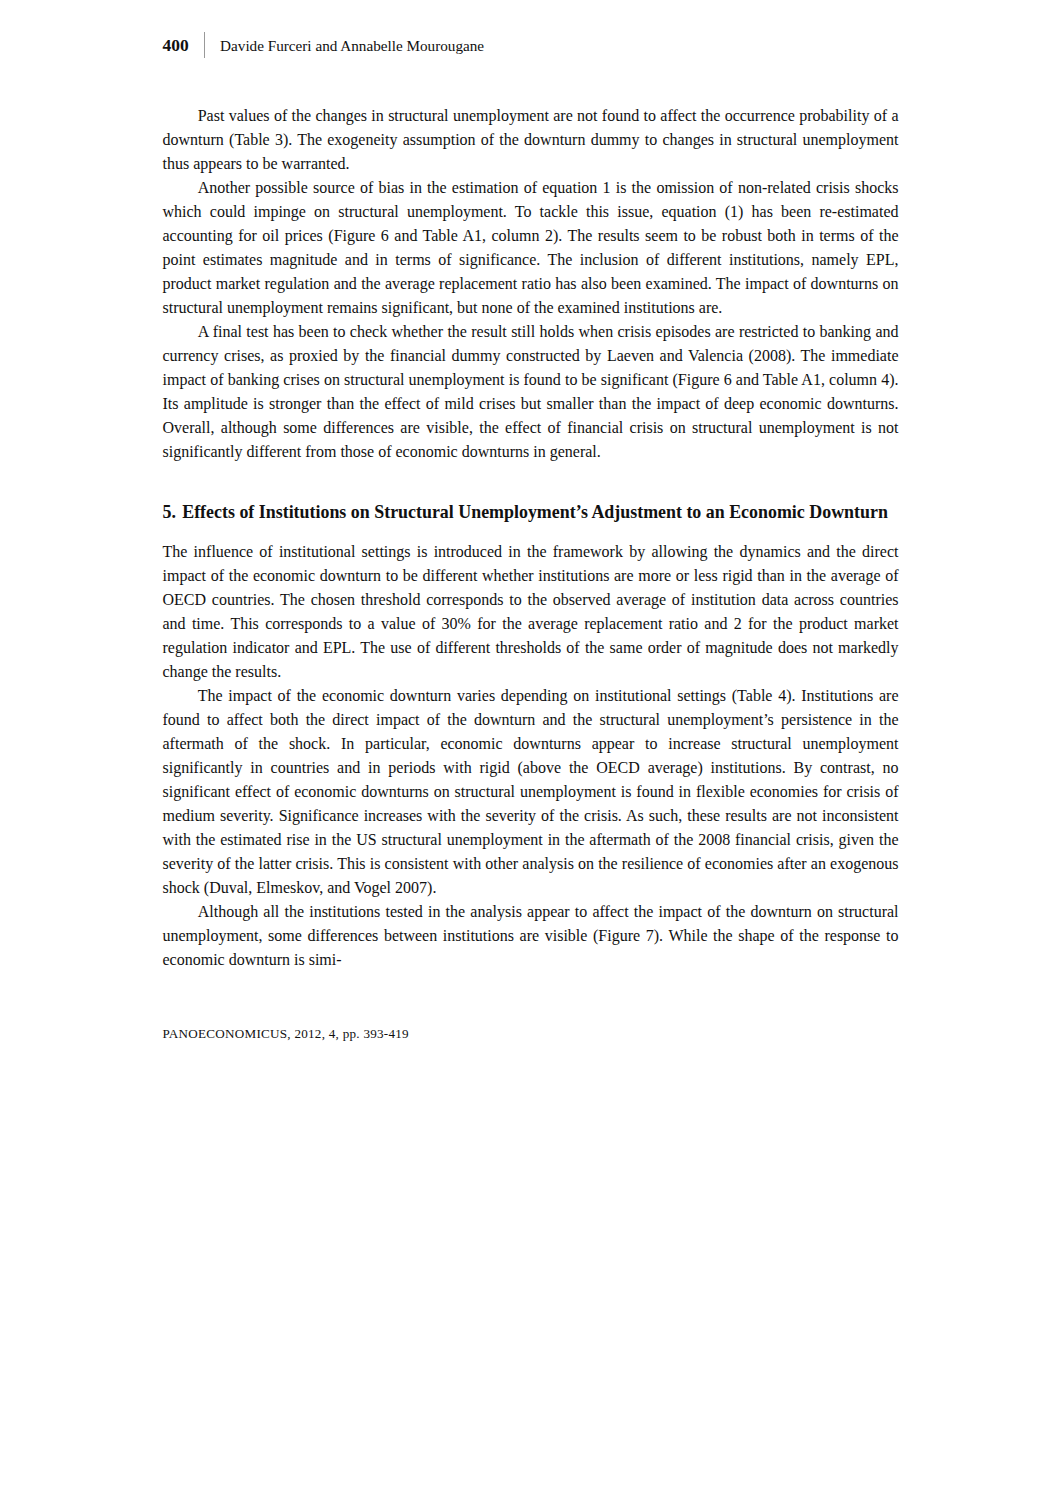400 Davide Furceri and Annabelle Mourougane
Past values of the changes in structural unemployment are not found to affect the occurrence probability of a downturn (Table 3). The exogeneity assumption of the downturn dummy to changes in structural unemployment thus appears to be warranted.
Another possible source of bias in the estimation of equation 1 is the omission of non-related crisis shocks which could impinge on structural unemployment. To tackle this issue, equation (1) has been re-estimated accounting for oil prices (Figure 6 and Table A1, column 2). The results seem to be robust both in terms of the point estimates magnitude and in terms of significance. The inclusion of different institutions, namely EPL, product market regulation and the average replacement ratio has also been examined. The impact of downturns on structural unemployment remains significant, but none of the examined institutions are.
A final test has been to check whether the result still holds when crisis episodes are restricted to banking and currency crises, as proxied by the financial dummy constructed by Laeven and Valencia (2008). The immediate impact of banking crises on structural unemployment is found to be significant (Figure 6 and Table A1, column 4). Its amplitude is stronger than the effect of mild crises but smaller than the impact of deep economic downturns. Overall, although some differences are visible, the effect of financial crisis on structural unemployment is not significantly different from those of economic downturns in general.
5. Effects of Institutions on Structural Unemployment’s Adjustment to an Economic Downturn
The influence of institutional settings is introduced in the framework by allowing the dynamics and the direct impact of the economic downturn to be different whether institutions are more or less rigid than in the average of OECD countries. The chosen threshold corresponds to the observed average of institution data across countries and time. This corresponds to a value of 30% for the average replacement ratio and 2 for the product market regulation indicator and EPL. The use of different thresholds of the same order of magnitude does not markedly change the results.
The impact of the economic downturn varies depending on institutional settings (Table 4). Institutions are found to affect both the direct impact of the downturn and the structural unemployment’s persistence in the aftermath of the shock. In particular, economic downturns appear to increase structural unemployment significantly in countries and in periods with rigid (above the OECD average) institutions. By contrast, no significant effect of economic downturns on structural unemployment is found in flexible economies for crisis of medium severity. Significance increases with the severity of the crisis. As such, these results are not inconsistent with the estimated rise in the US structural unemployment in the aftermath of the 2008 financial crisis, given the severity of the latter crisis. This is consistent with other analysis on the resilience of economies after an exogenous shock (Duval, Elmeskov, and Vogel 2007).
Although all the institutions tested in the analysis appear to affect the impact of the downturn on structural unemployment, some differences between institutions are visible (Figure 7). While the shape of the response to economic downturn is simi-
PANOECONOMICUS, 2012, 4, pp. 393-419